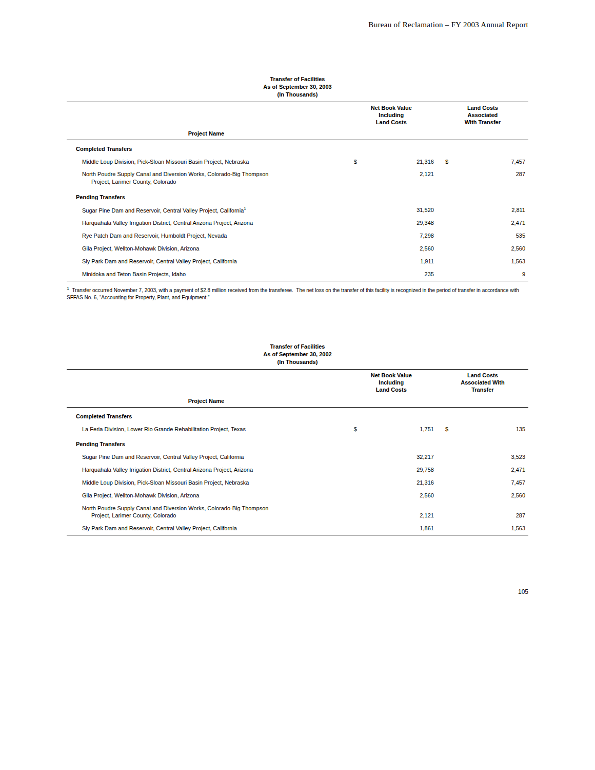Bureau of Reclamation – FY 2003 Annual Report
Transfer of Facilities
As of September 30, 2003
(In Thousands)
| | Net Book Value Including Land Costs | Land Costs Associated With Transfer |
| --- | --- | --- |
| Project Name | | |
| Completed Transfers | | | | |
| Middle Loup Division, Pick-Sloan Missouri Basin Project, Nebraska | $ | 21,316 | $ | 7,457 |
| North Poudre Supply Canal and Diversion Works, Colorado-Big Thompson Project, Larimer County, Colorado | | 2,121 | | 287 |
| Pending Transfers | | | | |
| Sugar Pine Dam and Reservoir, Central Valley Project, California 1 | | 31,520 | | 2,811 |
| Harquahala Valley Irrigation District, Central Arizona Project, Arizona | | 29,348 | | 2,471 |
| Rye Patch Dam and Reservoir, Humboldt Project, Nevada | | 7,298 | | 535 |
| Gila Project, Wellton-Mohawk Division, Arizona | | 2,560 | | 2,560 |
| Sly Park Dam and Reservoir, Central Valley Project, California | | 1,911 | | 1,563 |
| Minidoka and Teton Basin Projects, Idaho | | 235 | | 9 |
1 Transfer occurred November 7, 2003, with a payment of $2.8 million received from the transferee. The net loss on the transfer of this facility is recognized in the period of transfer in accordance with SFFAS No. 6, “Accounting for Property, Plant, and Equipment.”
Transfer of Facilities
As of September 30, 2002
(In Thousands)
| | Net Book Value Including Land Costs | Land Costs Associated With Transfer |
| --- | --- | --- |
| Project Name | | |
| Completed Transfers | | | | |
| La Feria Division, Lower Rio Grande Rehabilitation Project, Texas | $ | 1,751 | $ | 135 |
| Pending Transfers | | | | |
| Sugar Pine Dam and Reservoir, Central Valley Project, California | | 32,217 | | 3,523 |
| Harquahala Valley Irrigation District, Central Arizona Project, Arizona | | 29,758 | | 2,471 |
| Middle Loup Division, Pick-Sloan Missouri Basin Project, Nebraska | | 21,316 | | 7,457 |
| Gila Project, Wellton-Mohawk Division, Arizona | | 2,560 | | 2,560 |
| North Poudre Supply Canal and Diversion Works, Colorado-Big Thompson Project, Larimer County, Colorado | | 2,121 | | 287 |
| Sly Park Dam and Reservoir, Central Valley Project, California | | 1,861 | | 1,563 |
105